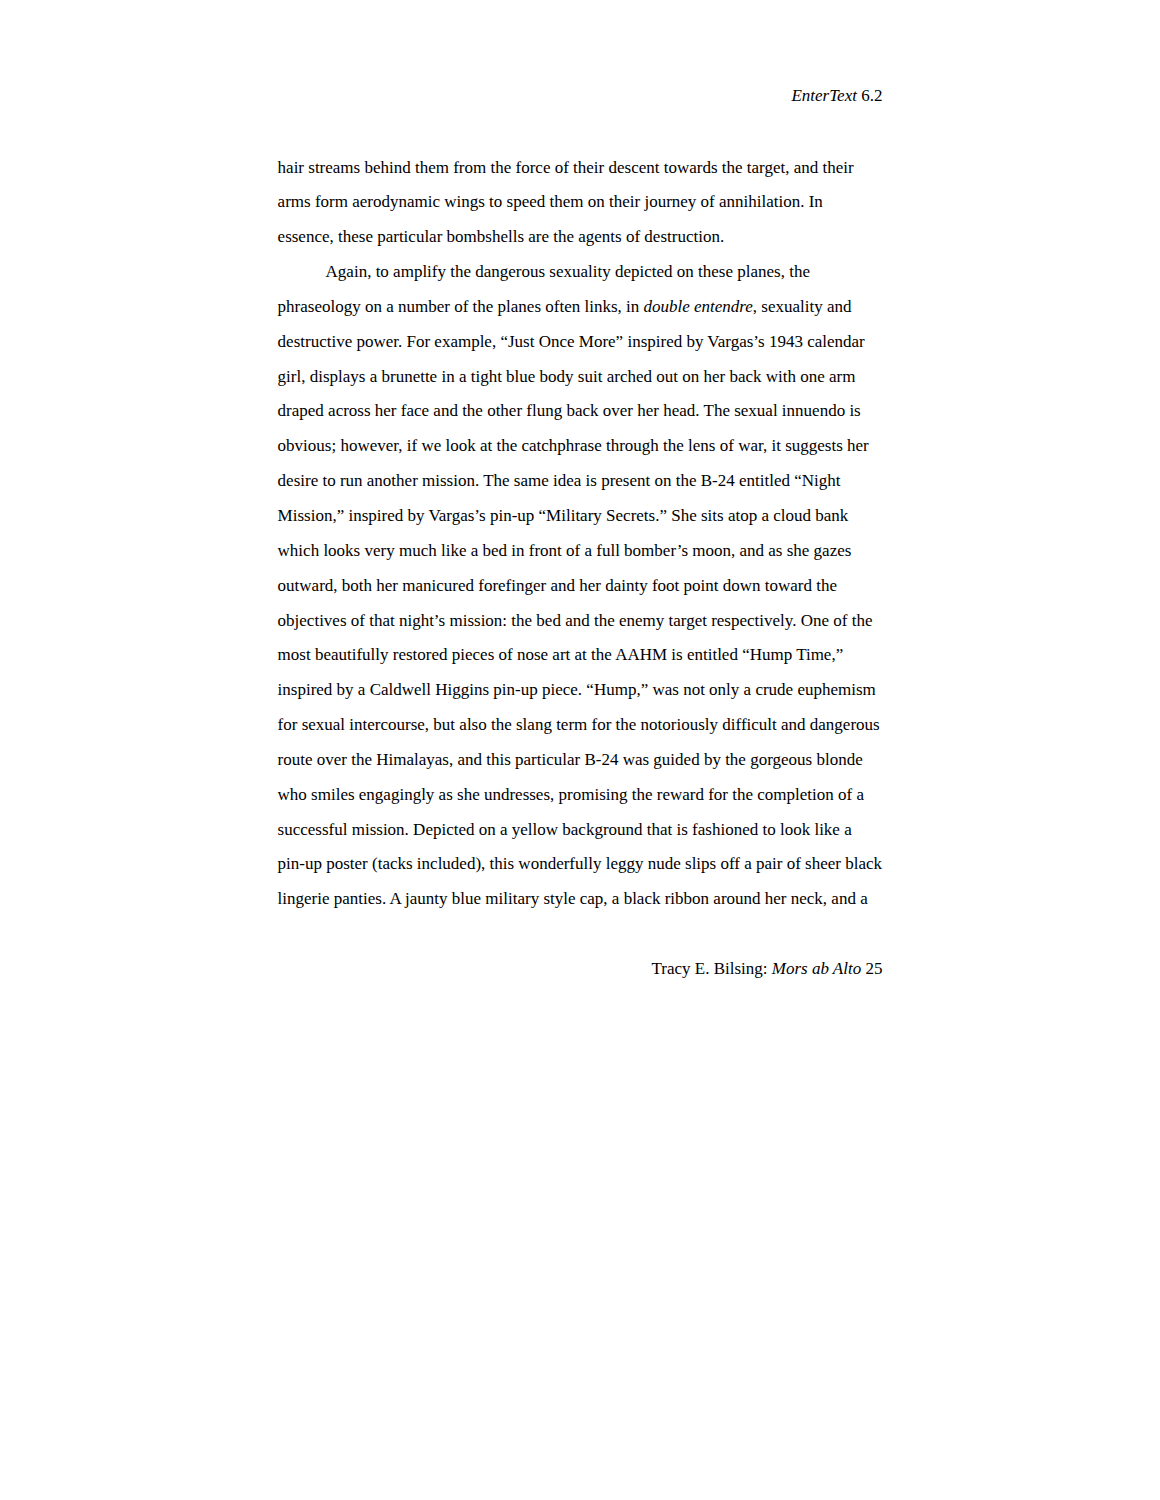EnterText 6.2
hair streams behind them from the force of their descent towards the target, and their arms form aerodynamic wings to speed them on their journey of annihilation. In essence, these particular bombshells are the agents of destruction.
Again, to amplify the dangerous sexuality depicted on these planes, the phraseology on a number of the planes often links, in double entendre, sexuality and destructive power. For example, “Just Once More” inspired by Vargas’s 1943 calendar girl, displays a brunette in a tight blue body suit arched out on her back with one arm draped across her face and the other flung back over her head. The sexual innuendo is obvious; however, if we look at the catchphrase through the lens of war, it suggests her desire to run another mission. The same idea is present on the B-24 entitled “Night Mission,” inspired by Vargas’s pin-up “Military Secrets.” She sits atop a cloud bank which looks very much like a bed in front of a full bomber’s moon, and as she gazes outward, both her manicured forefinger and her dainty foot point down toward the objectives of that night’s mission: the bed and the enemy target respectively. One of the most beautifully restored pieces of nose art at the AAHM is entitled “Hump Time,” inspired by a Caldwell Higgins pin-up piece. “Hump,” was not only a crude euphemism for sexual intercourse, but also the slang term for the notoriously difficult and dangerous route over the Himalayas, and this particular B-24 was guided by the gorgeous blonde who smiles engagingly as she undresses, promising the reward for the completion of a successful mission. Depicted on a yellow background that is fashioned to look like a pin-up poster (tacks included), this wonderfully leggy nude slips off a pair of sheer black lingerie panties. A jaunty blue military style cap, a black ribbon around her neck, and a
Tracy E. Bilsing: Mors ab Alto 25